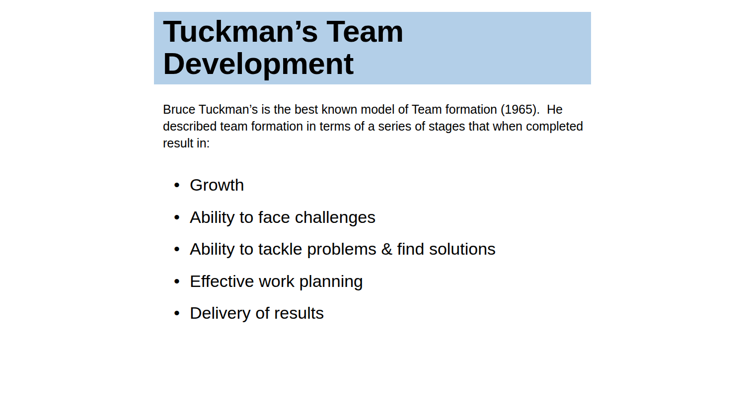Tuckman’s Team Development
Bruce Tuckman’s is the best known model of Team formation (1965). He described team formation in terms of a series of stages that when completed result in:
Growth
Ability to face challenges
Ability to tackle problems & find solutions
Effective work planning
Delivery of results